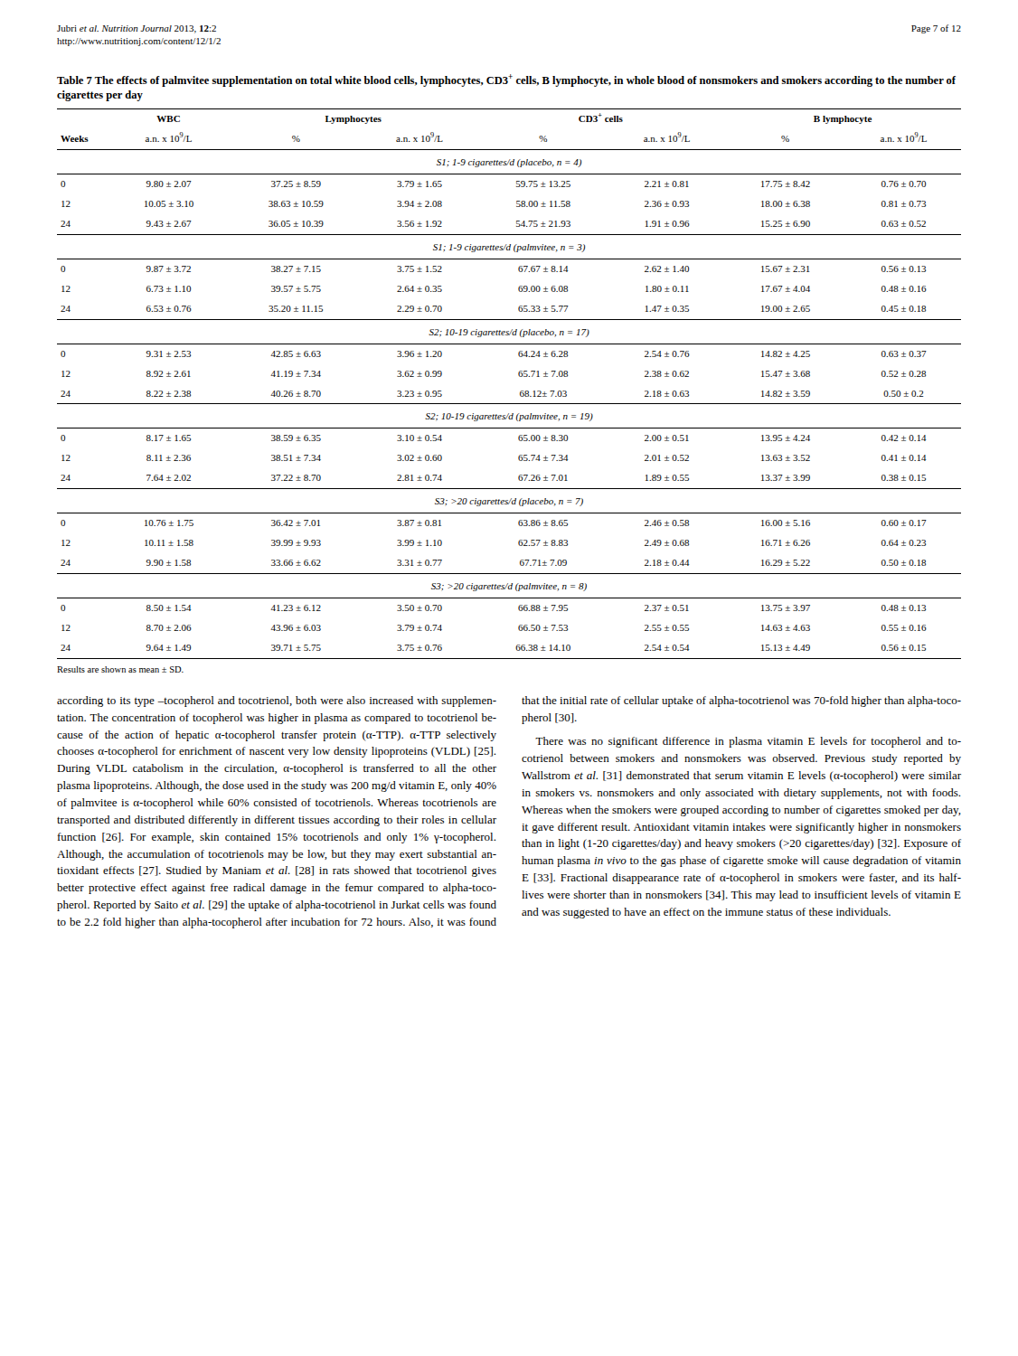Jubri et al. Nutrition Journal 2013, 12:2
http://www.nutritionj.com/content/12/1/2
Page 7 of 12
Table 7 The effects of palmvitee supplementation on total white blood cells, lymphocytes, CD3+ cells, B lymphocyte, in whole blood of nonsmokers and smokers according to the number of cigarettes per day
| Weeks | WBC | Lymphocytes | CD3 + cells | B lymphocyte |
| --- | --- | --- | --- | --- |
| a.n. x 10 9 /L | % | a.n. x 10 9 /L | % | a.n. x 10 9 /L | % | a.n. x 10 9 /L |
| S1; 1-9 cigarettes/d (placebo, n = 4) |
| 0 | 9.80 ± 2.07 | 37.25 ± 8.59 | 3.79 ± 1.65 | 59.75 ± 13.25 | 2.21 ± 0.81 | 17.75 ± 8.42 | 0.76 ± 0.70 |
| 12 | 10.05 ± 3.10 | 38.63 ± 10.59 | 3.94 ± 2.08 | 58.00 ± 11.58 | 2.36 ± 0.93 | 18.00 ± 6.38 | 0.81 ± 0.73 |
| 24 | 9.43 ± 2.67 | 36.05 ± 10.39 | 3.56 ± 1.92 | 54.75 ± 21.93 | 1.91 ± 0.96 | 15.25 ± 6.90 | 0.63 ± 0.52 |
| S1; 1-9 cigarettes/d (palmvitee, n = 3) |
| 0 | 9.87 ± 3.72 | 38.27 ± 7.15 | 3.75 ± 1.52 | 67.67 ± 8.14 | 2.62 ± 1.40 | 15.67 ± 2.31 | 0.56 ± 0.13 |
| 12 | 6.73 ± 1.10 | 39.57 ± 5.75 | 2.64 ± 0.35 | 69.00 ± 6.08 | 1.80 ± 0.11 | 17.67 ± 4.04 | 0.48 ± 0.16 |
| 24 | 6.53 ± 0.76 | 35.20 ± 11.15 | 2.29 ± 0.70 | 65.33 ± 5.77 | 1.47 ± 0.35 | 19.00 ± 2.65 | 0.45 ± 0.18 |
| S2; 10-19 cigarettes/d (placebo, n = 17) |
| 0 | 9.31 ± 2.53 | 42.85 ± 6.63 | 3.96 ± 1.20 | 64.24 ± 6.28 | 2.54 ± 0.76 | 14.82 ± 4.25 | 0.63 ± 0.37 |
| 12 | 8.92 ± 2.61 | 41.19 ± 7.34 | 3.62 ± 0.99 | 65.71 ± 7.08 | 2.38 ± 0.62 | 15.47 ± 3.68 | 0.52 ± 0.28 |
| 24 | 8.22 ± 2.38 | 40.26 ± 8.70 | 3.23 ± 0.95 | 68.12± 7.03 | 2.18 ± 0.63 | 14.82 ± 3.59 | 0.50 ± 0.2 |
| S2; 10-19 cigarettes/d (palmvitee, n = 19) |
| 0 | 8.17 ± 1.65 | 38.59 ± 6.35 | 3.10 ± 0.54 | 65.00 ± 8.30 | 2.00 ± 0.51 | 13.95 ± 4.24 | 0.42 ± 0.14 |
| 12 | 8.11 ± 2.36 | 38.51 ± 7.34 | 3.02 ± 0.60 | 65.74 ± 7.34 | 2.01 ± 0.52 | 13.63 ± 3.52 | 0.41 ± 0.14 |
| 24 | 7.64 ± 2.02 | 37.22 ± 8.70 | 2.81 ± 0.74 | 67.26 ± 7.01 | 1.89 ± 0.55 | 13.37 ± 3.99 | 0.38 ± 0.15 |
| S3; >20 cigarettes/d (placebo, n = 7) |
| 0 | 10.76 ± 1.75 | 36.42 ± 7.01 | 3.87 ± 0.81 | 63.86 ± 8.65 | 2.46 ± 0.58 | 16.00 ± 5.16 | 0.60 ± 0.17 |
| 12 | 10.11 ± 1.58 | 39.99 ± 9.93 | 3.99 ± 1.10 | 62.57 ± 8.83 | 2.49 ± 0.68 | 16.71 ± 6.26 | 0.64 ± 0.23 |
| 24 | 9.90 ± 1.58 | 33.66 ± 6.62 | 3.31 ± 0.77 | 67.71± 7.09 | 2.18 ± 0.44 | 16.29 ± 5.22 | 0.50 ± 0.18 |
| S3; >20 cigarettes/d (palmvitee, n = 8) |
| 0 | 8.50 ± 1.54 | 41.23 ± 6.12 | 3.50 ± 0.70 | 66.88 ± 7.95 | 2.37 ± 0.51 | 13.75 ± 3.97 | 0.48 ± 0.13 |
| 12 | 8.70 ± 2.06 | 43.96 ± 6.03 | 3.79 ± 0.74 | 66.50 ± 7.53 | 2.55 ± 0.55 | 14.63 ± 4.63 | 0.55 ± 0.16 |
| 24 | 9.64 ± 1.49 | 39.71 ± 5.75 | 3.75 ± 0.76 | 66.38 ± 14.10 | 2.54 ± 0.54 | 15.13 ± 4.49 | 0.56 ± 0.15 |
Results are shown as mean ± SD.
according to its type –tocopherol and tocotrienol, both were also increased with supplementation. The concentration of tocopherol was higher in plasma as compared to tocotrienol because of the action of hepatic α-tocopherol transfer protein (α-TTP). α-TTP selectively chooses α-tocopherol for enrichment of nascent very low density lipoproteins (VLDL) [25]. During VLDL catabolism in the circulation, α-tocopherol is transferred to all the other plasma lipoproteins. Although, the dose used in the study was 200 mg/d vitamin E, only 40% of palmvitee is α-tocopherol while 60% consisted of tocotrienols. Whereas tocotrienols are transported and distributed differently in different tissues according to their roles in cellular function [26]. For example, skin contained 15% tocotrienols and only 1% γ-tocopherol. Although, the accumulation of tocotrienols may be low, but they may exert substantial antioxidant effects [27]. Studied by Maniam et al. [28] in rats showed that tocotrienol gives better protective effect against free radical damage in the femur compared to alpha-tocopherol. Reported by Saito et al. [29] the uptake of alpha-tocotrienol in Jurkat cells was found to be 2.2 fold higher than alpha-tocopherol after incubation for 72 hours. Also, it was found that the initial rate of cellular uptake of alpha-tocotrienol was 70-fold higher than alpha-tocopherol [30].
There was no significant difference in plasma vitamin E levels for tocopherol and tocotrienol between smokers and nonsmokers was observed. Previous study reported by Wallstrom et al. [31] demonstrated that serum vitamin E levels (α-tocopherol) were similar in smokers vs. nonsmokers and only associated with dietary supplements, not with foods. Whereas when the smokers were grouped according to number of cigarettes smoked per day, it gave different result. Antioxidant vitamin intakes were significantly higher in nonsmokers than in light (1-20 cigarettes/day) and heavy smokers (>20 cigarettes/day) [32]. Exposure of human plasma in vivo to the gas phase of cigarette smoke will cause degradation of vitamin E [33]. Fractional disappearance rate of α-tocopherol in smokers were faster, and its half-lives were shorter than in nonsmokers [34]. This may lead to insufficient levels of vitamin E and was suggested to have an effect on the immune status of these individuals.